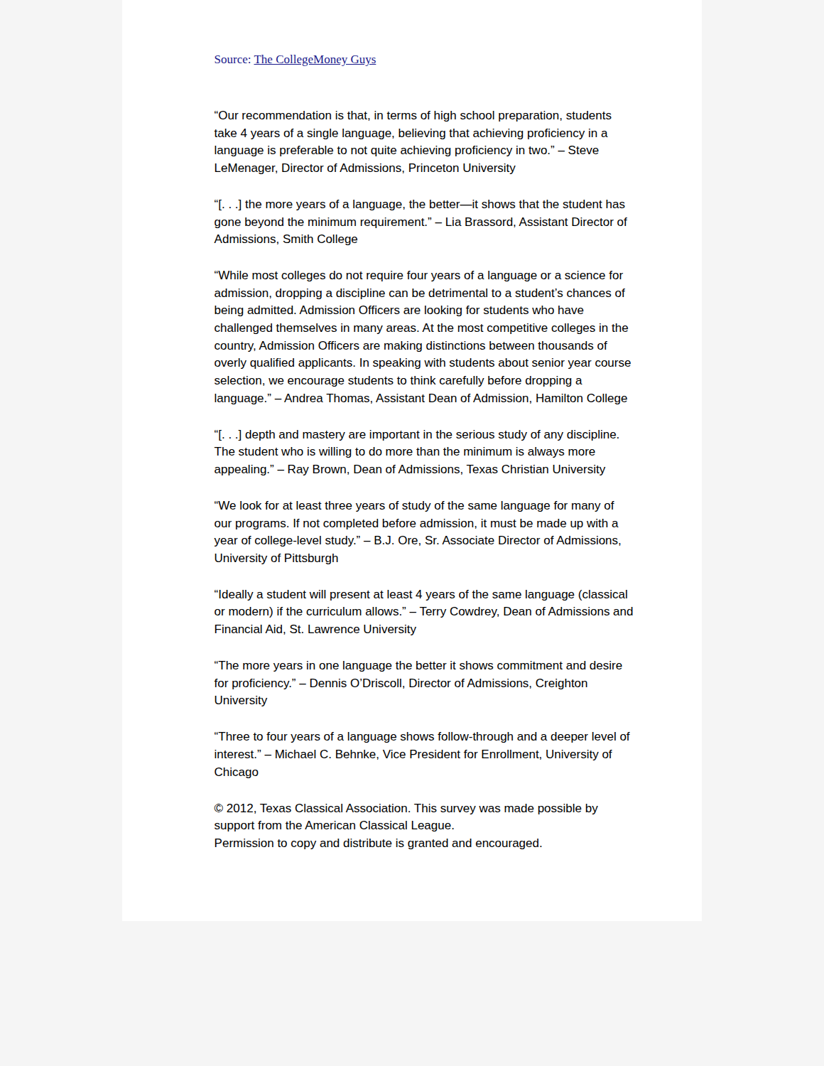Source: The CollegeMoney Guys
“Our recommendation is that, in terms of high school preparation, students take 4 years of a single language, believing that achieving proficiency in a language is preferable to not quite achieving proficiency in two.” – Steve LeMenager, Director of Admissions, Princeton University
“[. . .] the more years of a language, the better—it shows that the student has gone beyond the minimum requirement.” – Lia Brassord, Assistant Director of Admissions, Smith College
“While most colleges do not require four years of a language or a science for admission, dropping a discipline can be detrimental to a student’s chances of being admitted. Admission Officers are looking for students who have challenged themselves in many areas. At the most competitive colleges in the country, Admission Officers are making distinctions between thousands of overly qualified applicants. In speaking with students about senior year course selection, we encourage students to think carefully before dropping a language.” – Andrea Thomas, Assistant Dean of Admission, Hamilton College
“[. . .] depth and mastery are important in the serious study of any discipline. The student who is willing to do more than the minimum is always more appealing.” – Ray Brown, Dean of Admissions, Texas Christian University
“We look for at least three years of study of the same language for many of our programs. If not completed before admission, it must be made up with a year of college-level study.” – B.J. Ore, Sr. Associate Director of Admissions, University of Pittsburgh
“Ideally a student will present at least 4 years of the same language (classical or modern) if the curriculum allows.” – Terry Cowdrey, Dean of Admissions and Financial Aid, St. Lawrence University
“The more years in one language the better it shows commitment and desire for proficiency.” – Dennis O’Driscoll, Director of Admissions, Creighton University
“Three to four years of a language shows follow-through and a deeper level of interest.” – Michael C. Behnke, Vice President for Enrollment, University of Chicago
© 2012, Texas Classical Association. This survey was made possible by support from the American Classical League.
Permission to copy and distribute is granted and encouraged.